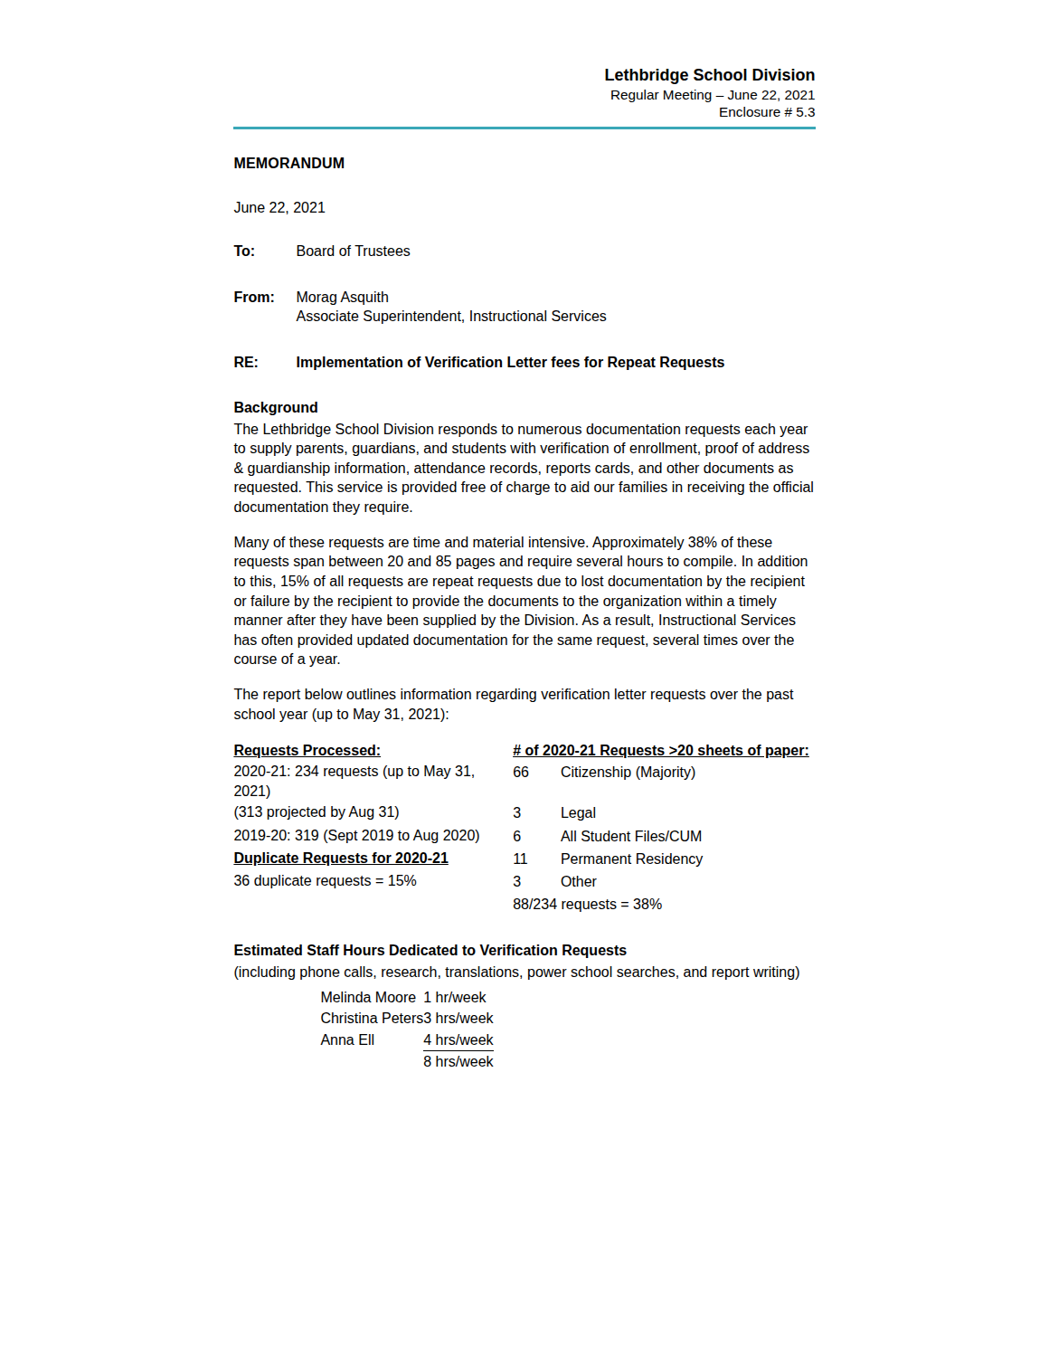Lethbridge School Division
Regular Meeting – June 22, 2021
Enclosure # 5.3
MEMORANDUM
June 22, 2021
| To: | Board of Trustees |
| From: | Morag Asquith Associate Superintendent, Instructional Services |
| RE: | Implementation of Verification Letter fees for Repeat Requests |
Background
The Lethbridge School Division responds to numerous documentation requests each year to supply parents, guardians, and students with verification of enrollment, proof of address & guardianship information, attendance records, reports cards, and other documents as requested. This service is provided free of charge to aid our families in receiving the official documentation they require.
Many of these requests are time and material intensive. Approximately 38% of these requests span between 20 and 85 pages and require several hours to compile. In addition to this, 15% of all requests are repeat requests due to lost documentation by the recipient or failure by the recipient to provide the documents to the organization within a timely manner after they have been supplied by the Division. As a result, Instructional Services has often provided updated documentation for the same request, several times over the course of a year.
The report below outlines information regarding verification letter requests over the past school year (up to May 31, 2021):
| Requests Processed: | # of 2020-21 Requests >20 sheets of paper: |
| 2020-21: 234 requests (up to May 31, 2021) | / 66 / Citizenship (Majority) / |
| (313 projected by Aug 31) | / 3 / Legal / |
| 2019-20: 319 (Sept 2019 to Aug 2020) | / 6 / All Student Files/CUM / |
| Duplicate Requests for 2020-21 | / 11 / Permanent Residency / |
| 36 duplicate requests = 15% | / 3 / Other / |
| | 88/234 requests = 38% |
Estimated Staff Hours Dedicated to Verification Requests
(including phone calls, research, translations, power school searches, and report writing)
| Melinda Moore | 1 hr/week |
| Christina Peters | 3 hrs/week |
| Anna Ell | 4 hrs/week |
| | 8 hrs/week |